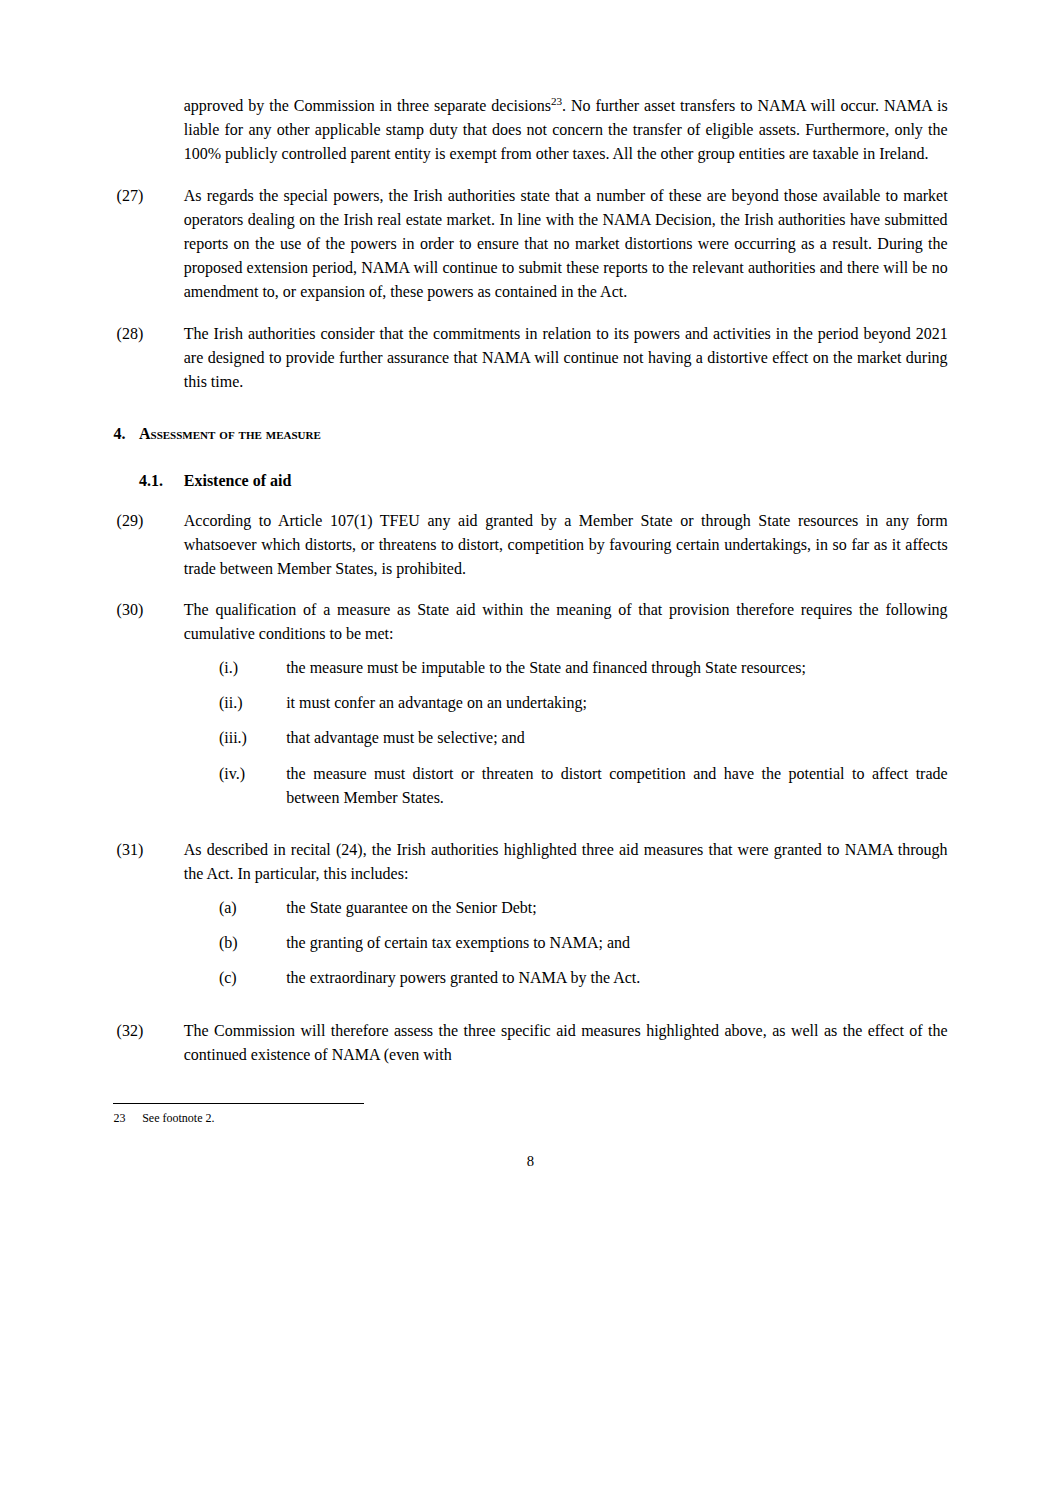approved by the Commission in three separate decisions23. No further asset transfers to NAMA will occur. NAMA is liable for any other applicable stamp duty that does not concern the transfer of eligible assets. Furthermore, only the 100% publicly controlled parent entity is exempt from other taxes. All the other group entities are taxable in Ireland.
(27)
As regards the special powers, the Irish authorities state that a number of these are beyond those available to market operators dealing on the Irish real estate market. In line with the NAMA Decision, the Irish authorities have submitted reports on the use of the powers in order to ensure that no market distortions were occurring as a result. During the proposed extension period, NAMA will continue to submit these reports to the relevant authorities and there will be no amendment to, or expansion of, these powers as contained in the Act.
(28)
The Irish authorities consider that the commitments in relation to its powers and activities in the period beyond 2021 are designed to provide further assurance that NAMA will continue not having a distortive effect on the market during this time.
4. Assessment of the measure
4.1. Existence of aid
(29)
According to Article 107(1) TFEU any aid granted by a Member State or through State resources in any form whatsoever which distorts, or threatens to distort, competition by favouring certain undertakings, in so far as it affects trade between Member States, is prohibited.
(30)
The qualification of a measure as State aid within the meaning of that provision therefore requires the following cumulative conditions to be met:
(i.) the measure must be imputable to the State and financed through State resources;
(ii.) it must confer an advantage on an undertaking;
(iii.) that advantage must be selective; and
(iv.) the measure must distort or threaten to distort competition and have the potential to affect trade between Member States.
(31)
As described in recital (24), the Irish authorities highlighted three aid measures that were granted to NAMA through the Act. In particular, this includes:
(a) the State guarantee on the Senior Debt;
(b) the granting of certain tax exemptions to NAMA; and
(c) the extraordinary powers granted to NAMA by the Act.
(32)
The Commission will therefore assess the three specific aid measures highlighted above, as well as the effect of the continued existence of NAMA (even with
23
See footnote 2.
8